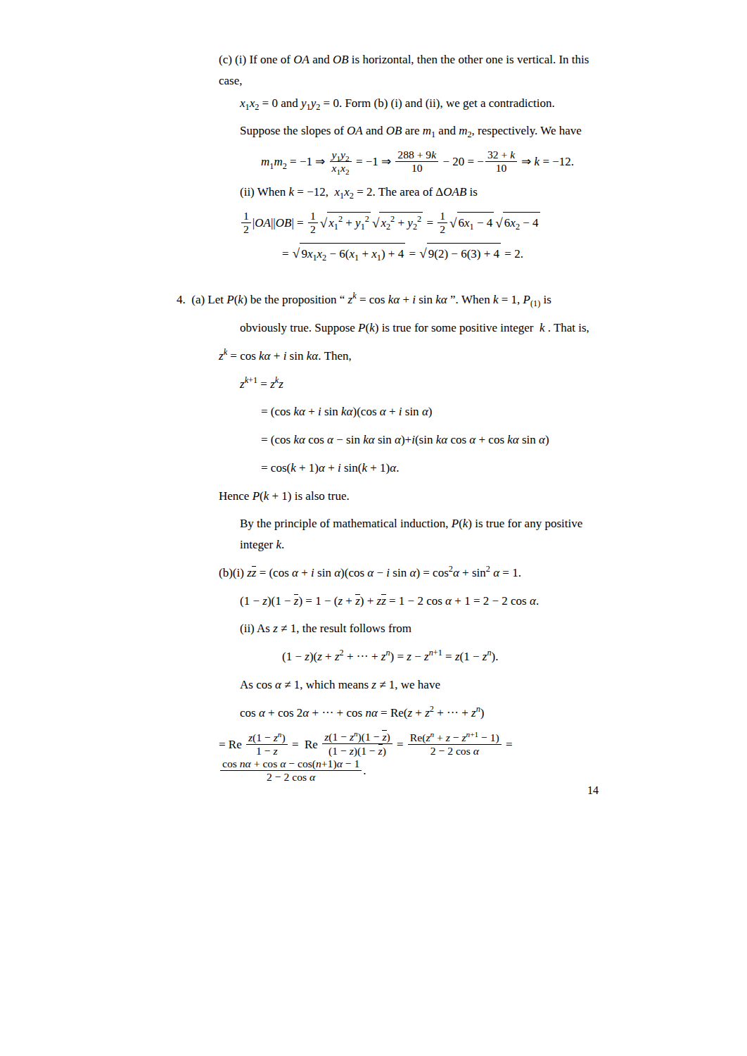(c) (i) If one of OA and OB is horizontal, then the other one is vertical. In this case,
x1x2 = 0 and y1y2 = 0. Form (b) (i) and (ii), we get a contradiction.
Suppose the slopes of OA and OB are m1 and m2, respectively. We have
m1m2 = −1 ⇒ y1y2 x1x2 = −1 ⇒ 288 + 9k 10 − 20 = −32 + k 10 ⇒ k = −12.
(ii) When k = −12, x1x2 = 2. The area of ΔOAB is
12|OA||OB| = 12 x12 + y12 x22 + y22 = 126x1 − 46x2 − 4
= 9x1x2 − 6(x1 + x1) + 4 = 9(2) − 6(3) + 4 = 2.
4. (a) Let P(k) be the proposition “ zk = cos kα + i sin kα ”. When k = 1, P(1) is
obviously true. Suppose P(k) is true for some positive integer k . That is,
zk = cos kα + i sin kα. Then,
zk+1 = zkz
= (cos kα + i sin kα)(cos α + i sin α)
= (cos kα cos α − sin kα sin α)+i(sin kα cos α + cos kα sin α)
= cos(k + 1)α + i sin(k + 1)α.
Hence P(k + 1) is also true.
By the principle of mathematical induction, P(k) is true for any positive integer k.
(b)(i) zz = (cos α + i sin α)(cos α − i sin α) = cos2α + sin2 α = 1.
(1 − z)(1 − z) = 1 − (z + z) + zz = 1 − 2 cos α + 1 = 2 − 2 cos α.
(ii) As z ≠ 1, the result follows from
(1 − z)(z + z2 + ··· + zn) = z − zn+1 = z(1 − zn).
As cos α ≠ 1, which means z ≠ 1, we have
cos α + cos 2α + ··· + cos nα = Re(z + z2 + ··· + zn)
= Re z(1 − zn) 1 − z = Re z(1 − zn)(1 − z)(1 − z)(1 − z) = Re(zn + z − zn+1 − 1) 2 − 2 cos α = cos nα + cos α − cos(n+1)α − 12 − 2 cos α.
14